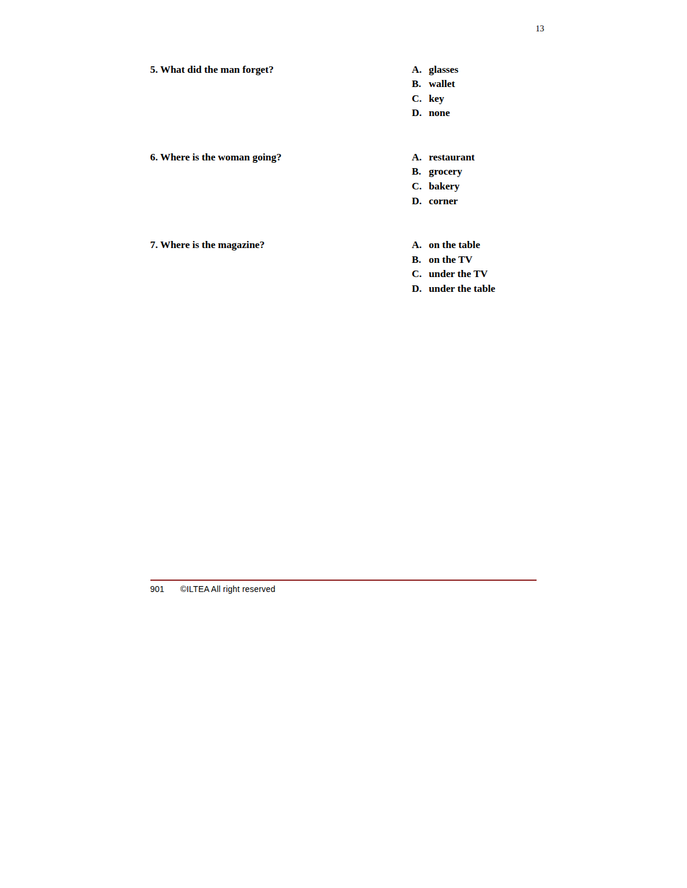13
5. What did the man forget?
A. glasses
B. wallet
C. key
D. none
6. Where is the woman going?
A. restaurant
B. grocery
C. bakery
D. corner
7. Where is the magazine?
A. on the table
B. on the TV
C. under the TV
D. under the table
901©ILTEA All right reserved